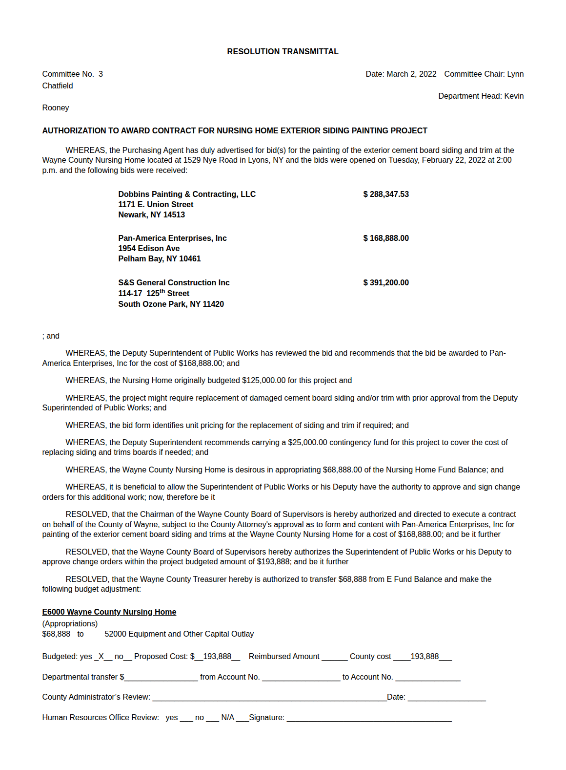RESOLUTION TRANSMITTAL
Committee No. 3
Date: March 2, 2022
Committee Chair: Lynn
Chatfield
Department Head: Kevin
Rooney
AUTHORIZATION TO AWARD CONTRACT FOR NURSING HOME EXTERIOR SIDING PAINTING PROJECT
WHEREAS, the Purchasing Agent has duly advertised for bid(s) for the painting of the exterior cement board siding and trim at the Wayne County Nursing Home located at 1529 Nye Road in Lyons, NY and the bids were opened on Tuesday, February 22, 2022 at 2:00 p.m. and the following bids were received:
| Dobbins Painting & Contracting, LLC 1171 E. Union Street Newark, NY 14513 | $ 288,347.53 |
| Pan-America Enterprises, Inc 1954 Edison Ave Pelham Bay, NY 10461 | $ 168,888.00 |
| S&S General Construction Inc 114-17 125 th Street South Ozone Park, NY 11420 | $ 391,200.00 |
; and
WHEREAS, the Deputy Superintendent of Public Works has reviewed the bid and recommends that the bid be awarded to Pan-America Enterprises, Inc for the cost of $168,888.00; and
WHEREAS, the Nursing Home originally budgeted $125,000.00 for this project and
WHEREAS, the project might require replacement of damaged cement board siding and/or trim with prior approval from the Deputy Superintended of Public Works; and
WHEREAS, the bid form identifies unit pricing for the replacement of siding and trim if required; and
WHEREAS, the Deputy Superintendent recommends carrying a $25,000.00 contingency fund for this project to cover the cost of replacing siding and trims boards if needed; and
WHEREAS, the Wayne County Nursing Home is desirous in appropriating $68,888.00 of the Nursing Home Fund Balance; and
WHEREAS, it is beneficial to allow the Superintendent of Public Works or his Deputy have the authority to approve and sign change orders for this additional work; now, therefore be it
RESOLVED, that the Chairman of the Wayne County Board of Supervisors is hereby authorized and directed to execute a contract on behalf of the County of Wayne, subject to the County Attorney's approval as to form and content with Pan-America Enterprises, Inc for painting of the exterior cement board siding and trims at the Wayne County Nursing Home for a cost of $168,888.00; and be it further
RESOLVED, that the Wayne County Board of Supervisors hereby authorizes the Superintendent of Public Works or his Deputy to approve change orders within the project budgeted amount of $193,888; and be it further
RESOLVED, that the Wayne County Treasurer hereby is authorized to transfer $68,888 from E Fund Balance and make the following budget adjustment:
E6000 Wayne County Nursing Home
(Appropriations)
$68,888 to52000 Equipment and Other Capital Outlay
Budgeted: yes _X__ no__ Proposed Cost: $__193,888__ Reimbursed Amount ______ County cost ____193,888___
Departmental transfer $_________________ from Account No. __________________ to Account No. _______________
County Administrator’s Review: ______________________________________________________Date: __________________
Human Resources Office Review: yes ___ no ___ N/A ___Signature: ______________________________________